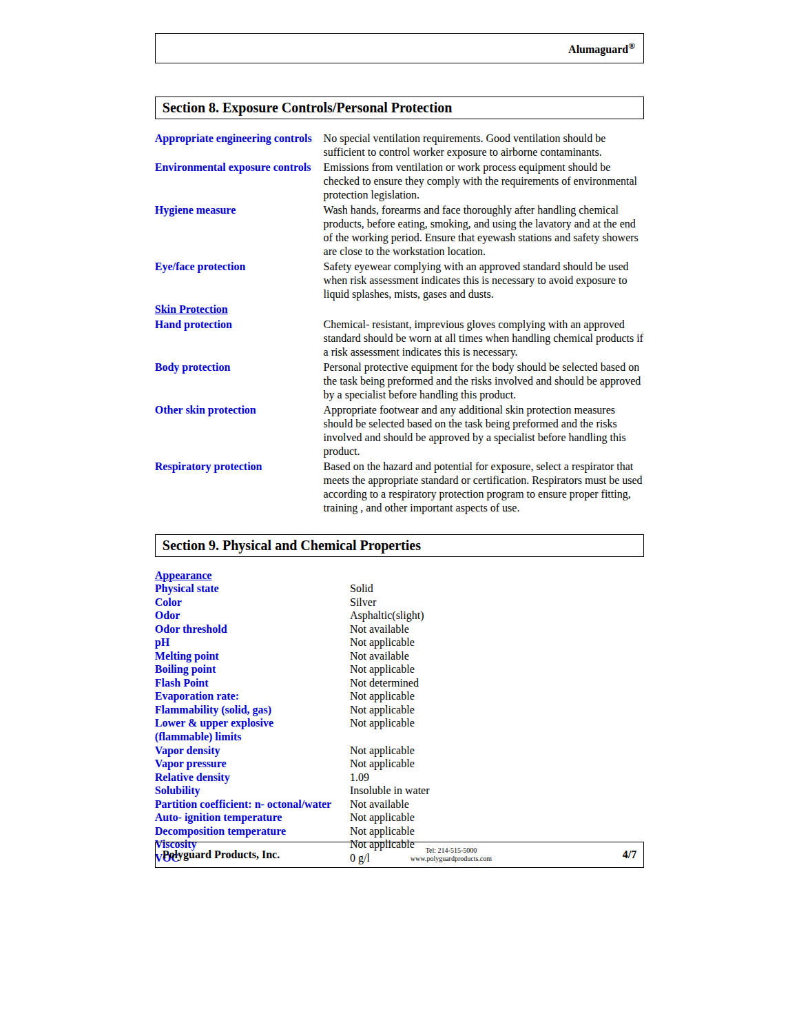Alumaguard®
Section 8. Exposure Controls/Personal Protection
| Appropriate engineering controls | No special ventilation requirements. Good ventilation should be sufficient to control worker exposure to airborne contaminants. |
| Environmental exposure controls | Emissions from ventilation or work process equipment should be checked to ensure they comply with the requirements of environmental protection legislation. |
| Hygiene measure | Wash hands, forearms and face thoroughly after handling chemical products, before eating, smoking, and using the lavatory and at the end of the working period. Ensure that eyewash stations and safety showers are close to the workstation location. |
| Eye/face protection | Safety eyewear complying with an approved standard should be used when risk assessment indicates this is necessary to avoid exposure to liquid splashes, mists, gases and dusts. |
| Skin Protection | |
| Hand protection | Chemical- resistant, imprevious gloves complying with an approved standard should be worn at all times when handling chemical products if a risk assessment indicates this is necessary. |
| Body protection | Personal protective equipment for the body should be selected based on the task being preformed and the risks involved and should be approved by a specialist before handling this product. |
| Other skin protection | Appropriate footwear and any additional skin protection measures should be selected based on the task being preformed and the risks involved and should be approved by a specialist before handling this product. |
| Respiratory protection | Based on the hazard and potential for exposure, select a respirator that meets the appropriate standard or certification. Respirators must be used according to a respiratory protection program to ensure proper fitting, training , and other important aspects of use. |
Section 9. Physical and Chemical Properties
Appearance
| Physical state | Solid |
| Color | Silver |
| Odor | Asphaltic(slight) |
| Odor threshold | Not available |
| pH | Not applicable |
| Melting point | Not available |
| Boiling point | Not applicable |
| Flash Point | Not determined |
| Evaporation rate: | Not applicable |
| Flammability (solid, gas) | Not applicable |
| Lower & upper explosive (flammable) limits | Not applicable |
| Vapor density | Not applicable |
| Vapor pressure | Not applicable |
| Relative density | 1.09 |
| Solubility | Insoluble in water |
| Partition coefficient: n- octonal/water | Not available |
| Auto- ignition temperature | Not applicable |
| Decomposition temperature | Not applicable |
| Viscosity | Not applicable |
| VOC | 0 g/l |
Polyguard Products, Inc.
Tel: 214-515-5000
www.polyguardproducts.com
4/7